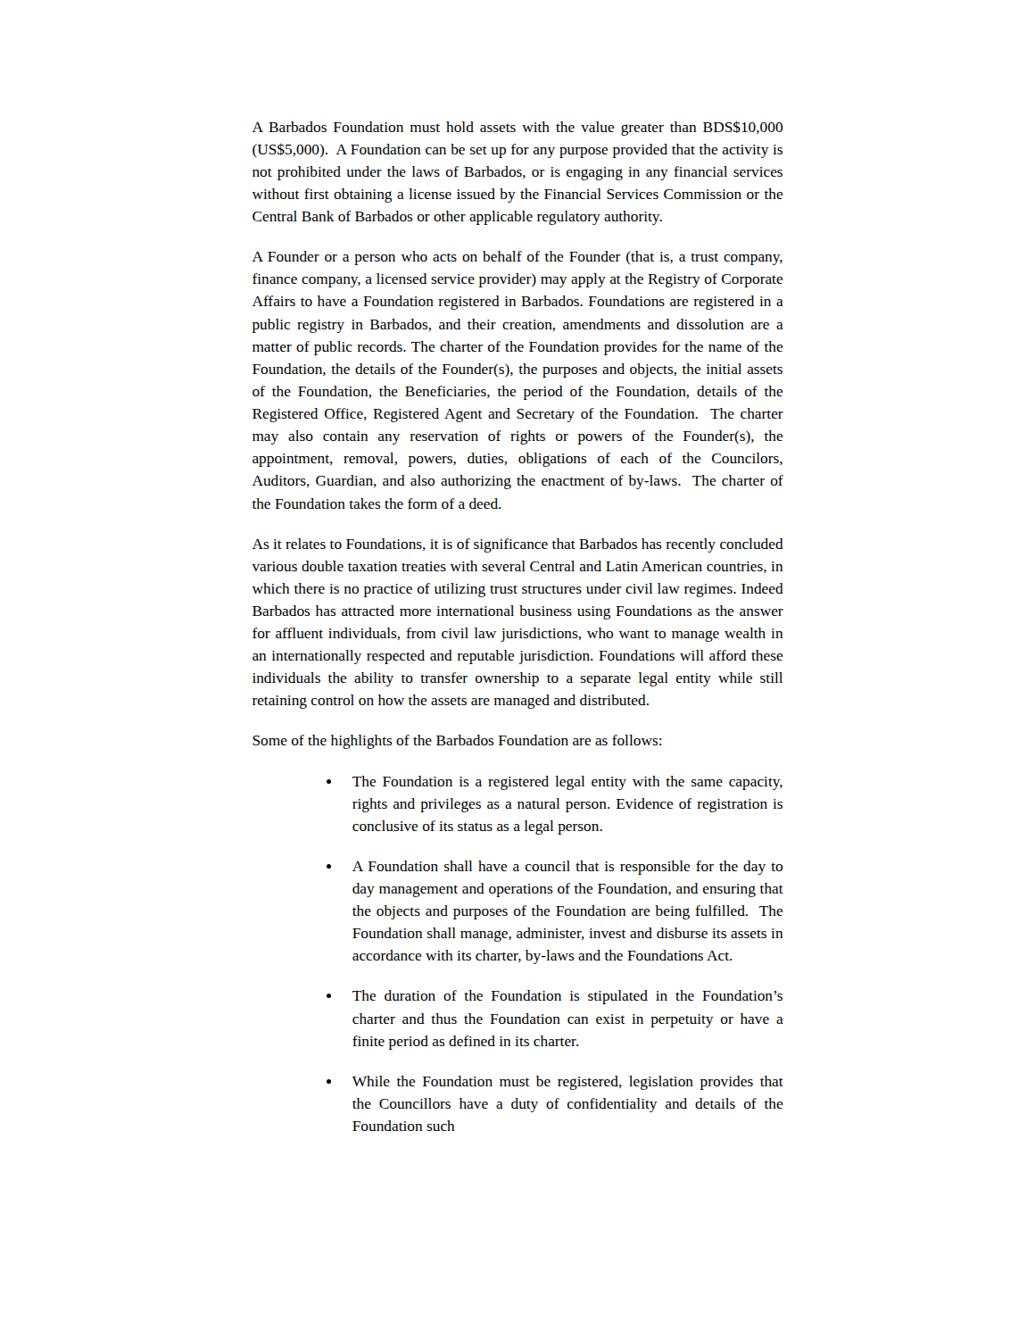A Barbados Foundation must hold assets with the value greater than BDS$10,000 (US$5,000). A Foundation can be set up for any purpose provided that the activity is not prohibited under the laws of Barbados, or is engaging in any financial services without first obtaining a license issued by the Financial Services Commission or the Central Bank of Barbados or other applicable regulatory authority.
A Founder or a person who acts on behalf of the Founder (that is, a trust company, finance company, a licensed service provider) may apply at the Registry of Corporate Affairs to have a Foundation registered in Barbados. Foundations are registered in a public registry in Barbados, and their creation, amendments and dissolution are a matter of public records. The charter of the Foundation provides for the name of the Foundation, the details of the Founder(s), the purposes and objects, the initial assets of the Foundation, the Beneficiaries, the period of the Foundation, details of the Registered Office, Registered Agent and Secretary of the Foundation. The charter may also contain any reservation of rights or powers of the Founder(s), the appointment, removal, powers, duties, obligations of each of the Councilors, Auditors, Guardian, and also authorizing the enactment of by-laws. The charter of the Foundation takes the form of a deed.
As it relates to Foundations, it is of significance that Barbados has recently concluded various double taxation treaties with several Central and Latin American countries, in which there is no practice of utilizing trust structures under civil law regimes. Indeed Barbados has attracted more international business using Foundations as the answer for affluent individuals, from civil law jurisdictions, who want to manage wealth in an internationally respected and reputable jurisdiction. Foundations will afford these individuals the ability to transfer ownership to a separate legal entity while still retaining control on how the assets are managed and distributed.
Some of the highlights of the Barbados Foundation are as follows:
The Foundation is a registered legal entity with the same capacity, rights and privileges as a natural person. Evidence of registration is conclusive of its status as a legal person.
A Foundation shall have a council that is responsible for the day to day management and operations of the Foundation, and ensuring that the objects and purposes of the Foundation are being fulfilled. The Foundation shall manage, administer, invest and disburse its assets in accordance with its charter, by-laws and the Foundations Act.
The duration of the Foundation is stipulated in the Foundation’s charter and thus the Foundation can exist in perpetuity or have a finite period as defined in its charter.
While the Foundation must be registered, legislation provides that the Councillors have a duty of confidentiality and details of the Foundation such